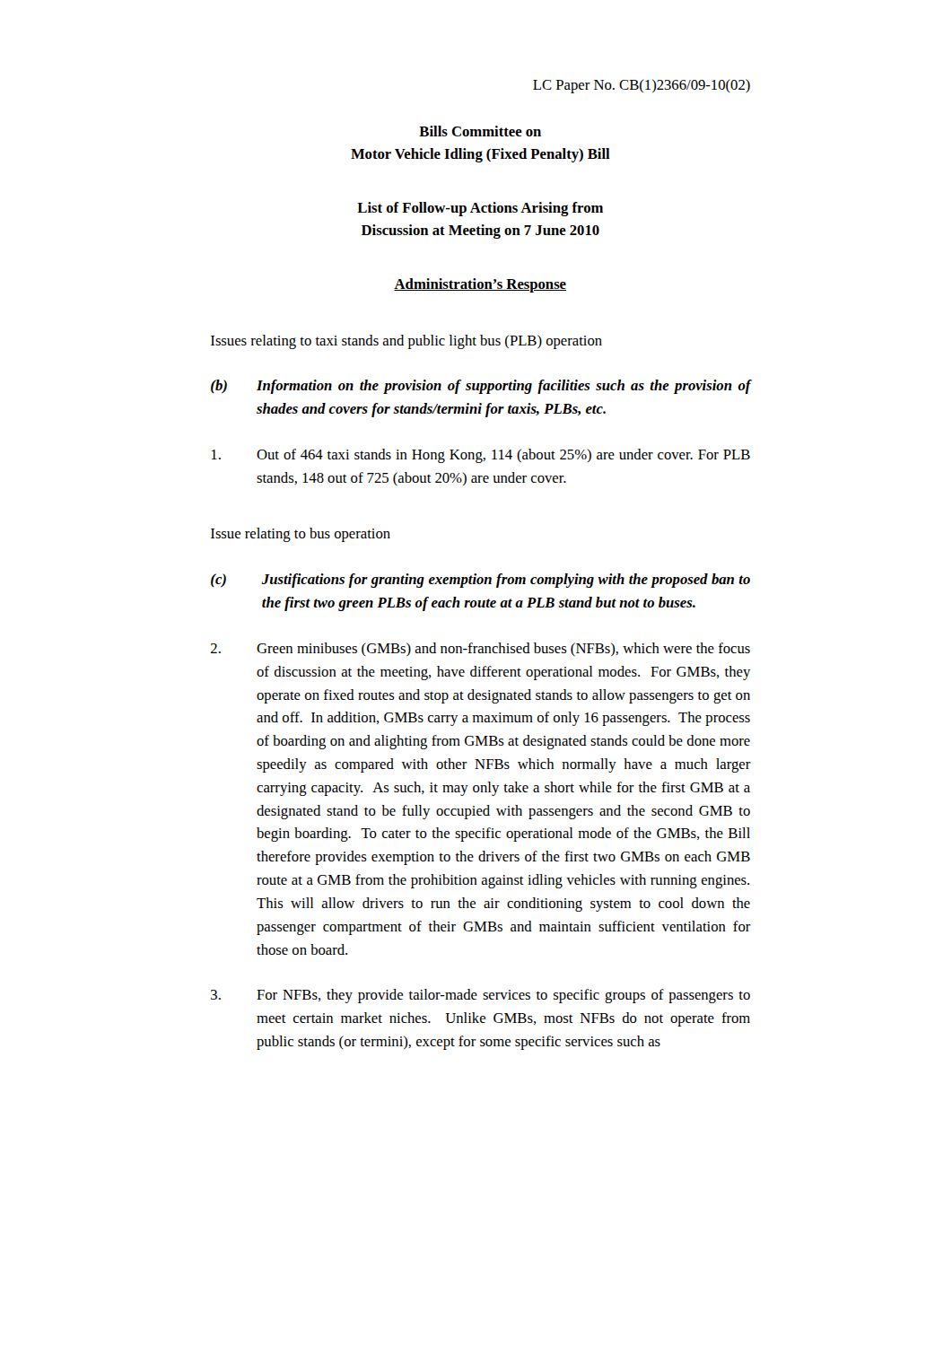LC Paper No. CB(1)2366/09-10(02)
Bills Committee on
Motor Vehicle Idling (Fixed Penalty) Bill
List of Follow-up Actions Arising from
Discussion at Meeting on 7 June 2010
Administration’s Response
Issues relating to taxi stands and public light bus (PLB) operation
(b)
Information on the provision of supporting facilities such as the provision of shades and covers for stands/termini for taxis, PLBs, etc.
1.
Out of 464 taxi stands in Hong Kong, 114 (about 25%) are under cover. For PLB stands, 148 out of 725 (about 20%) are under cover.
Issue relating to bus operation
(c)
Justifications for granting exemption from complying with the proposed ban to the first two green PLBs of each route at a PLB stand but not to buses.
2.
Green minibuses (GMBs) and non-franchised buses (NFBs), which were the focus of discussion at the meeting, have different operational modes. For GMBs, they operate on fixed routes and stop at designated stands to allow passengers to get on and off. In addition, GMBs carry a maximum of only 16 passengers. The process of boarding on and alighting from GMBs at designated stands could be done more speedily as compared with other NFBs which normally have a much larger carrying capacity. As such, it may only take a short while for the first GMB at a designated stand to be fully occupied with passengers and the second GMB to begin boarding. To cater to the specific operational mode of the GMBs, the Bill therefore provides exemption to the drivers of the first two GMBs on each GMB route at a GMB from the prohibition against idling vehicles with running engines. This will allow drivers to run the air conditioning system to cool down the passenger compartment of their GMBs and maintain sufficient ventilation for those on board.
3.
For NFBs, they provide tailor-made services to specific groups of passengers to meet certain market niches. Unlike GMBs, most NFBs do not operate from public stands (or termini), except for some specific services such as